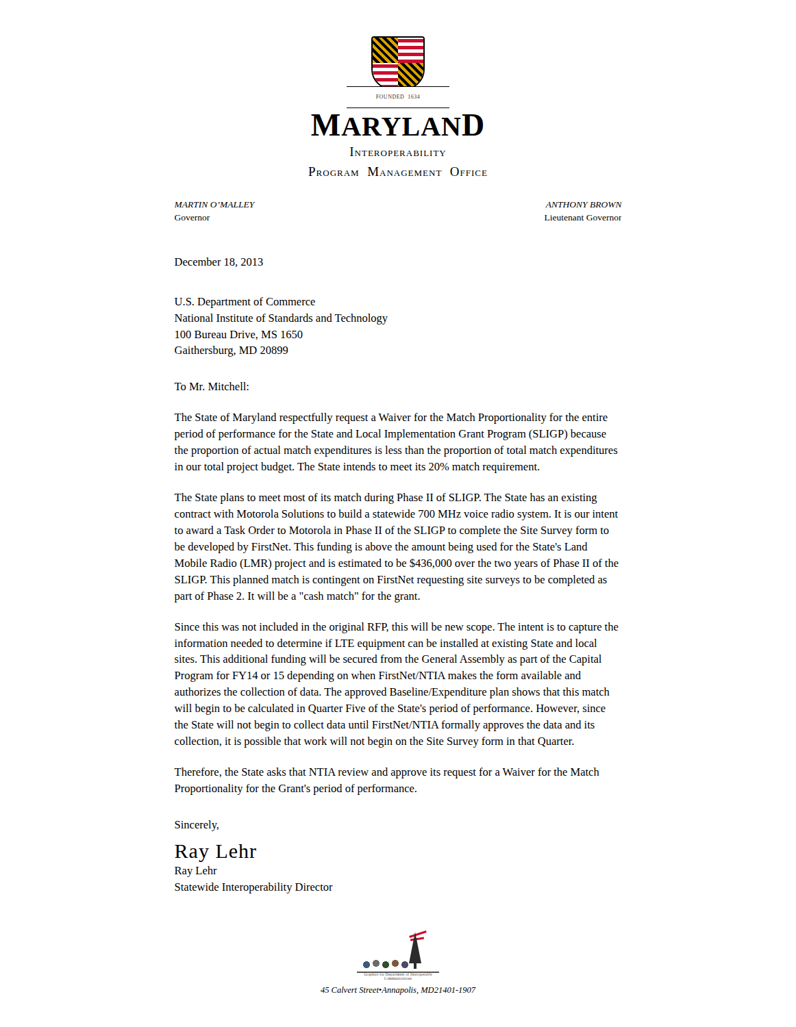FOUNDED 1634
MARYLAND
Interoperability
Program Management Office
MARTIN O’MALLEY
Governor
ANTHONY BROWN
Lieutenant Governor
December 18, 2013
U.S. Department of Commerce
National Institute of Standards and Technology
100 Bureau Drive, MS 1650
Gaithersburg, MD 20899
To Mr. Mitchell:
The State of Maryland respectfully request a Waiver for the Match Proportionality for the entire period of performance for the State and Local Implementation Grant Program (SLIGP) because the proportion of actual match expenditures is less than the proportion of total match expenditures in our total project budget. The State intends to meet its 20% match requirement.
The State plans to meet most of its match during Phase II of SLIGP. The State has an existing contract with Motorola Solutions to build a statewide 700 MHz voice radio system. It is our intent to award a Task Order to Motorola in Phase II of the SLIGP to complete the Site Survey form to be developed by FirstNet. This funding is above the amount being used for the State's Land Mobile Radio (LMR) project and is estimated to be $436,000 over the two years of Phase II of the SLIGP. This planned match is contingent on FirstNet requesting site surveys to be completed as part of Phase 2. It will be a "cash match" for the grant.
Since this was not included in the original RFP, this will be new scope. The intent is to capture the information needed to determine if LTE equipment can be installed at existing State and local sites. This additional funding will be secured from the General Assembly as part of the Capital Program for FY14 or 15 depending on when FirstNet/NTIA makes the form available and authorizes the collection of data. The approved Baseline/Expenditure plan shows that this match will begin to be calculated in Quarter Five of the State's period of performance. However, since the State will not begin to collect data until FirstNet/NTIA formally approves the data and its collection, it is possible that work will not begin on the Site Survey form in that Quarter.
Therefore, the State asks that NTIA review and approve its request for a Waiver for the Match Proportionality for the Grant's period of performance.
Sincerely,
Ray Lehr
Ray Lehr
Statewide Interoperability Director
Graphics for Department of Interoperable Communications
45 Calvert Street•Annapolis, MD21401-1907